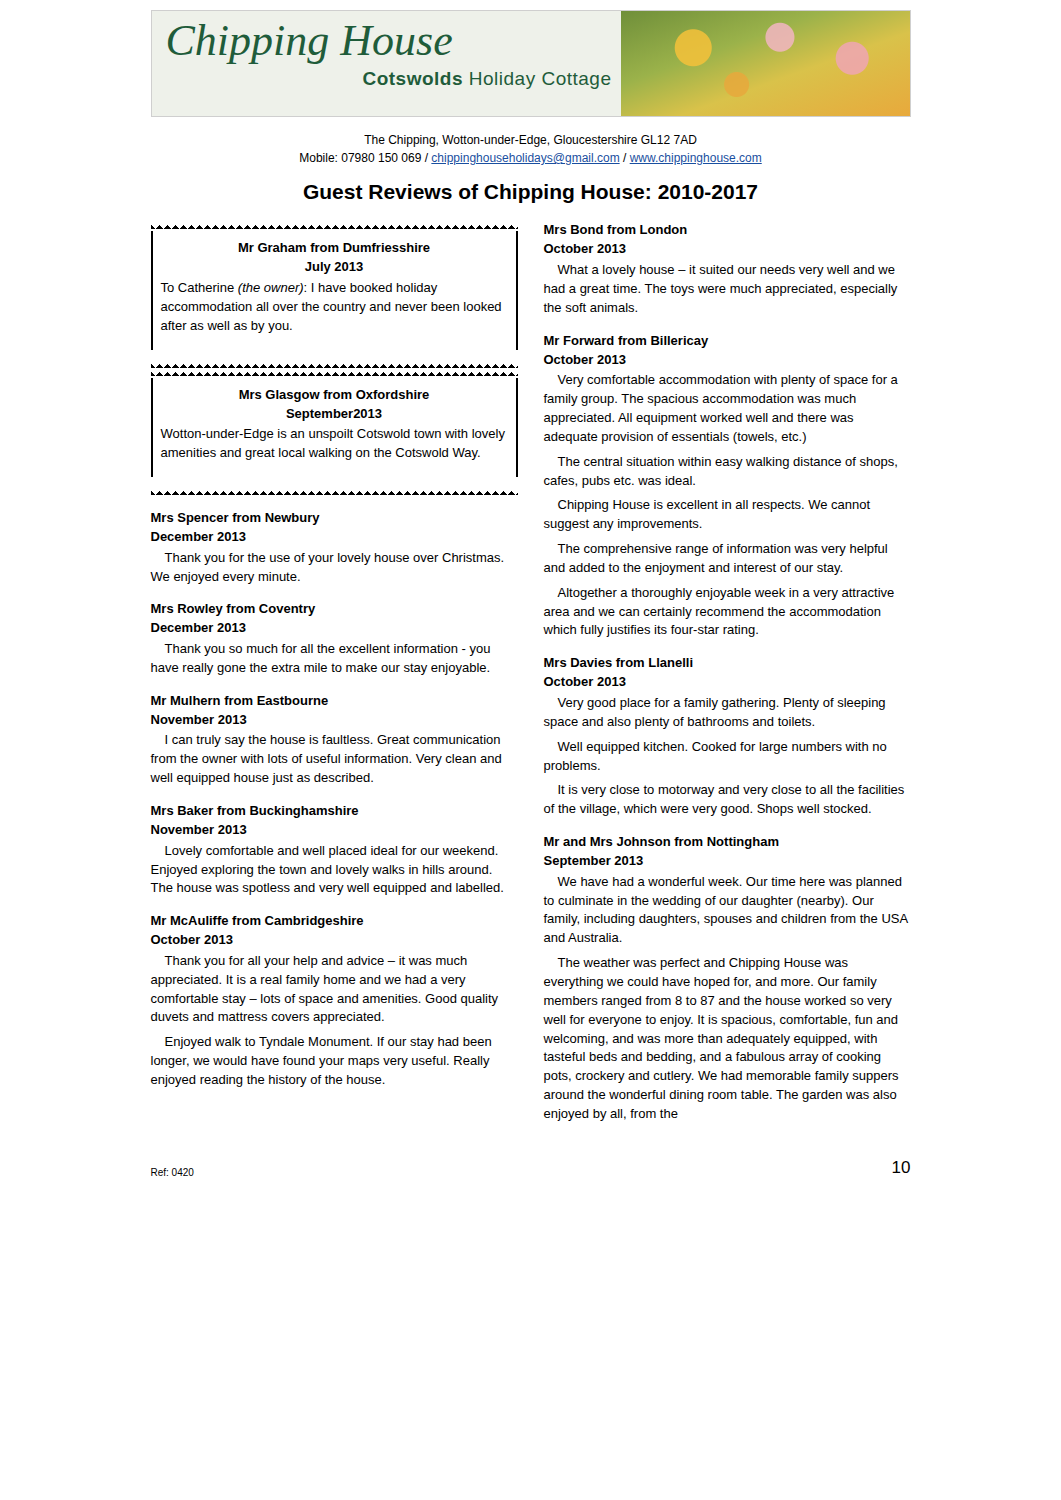Chipping House
Cotswolds Holiday Cottage
The Chipping, Wotton-under-Edge, Gloucestershire GL12 7AD
Mobile: 07980 150 069 / chippinghouseholidays@gmail.com / www.chippinghouse.com
Guest Reviews of Chipping House: 2010-2017
Mr Graham from DumfriesshireJuly 2013
To Catherine (the owner): I have booked holiday accommodation all over the country and never been looked after as well as by you.
Mrs Glasgow from OxfordshireSeptember2013
Wotton-under-Edge is an unspoilt Cotswold town with lovely amenities and great local walking on the Cotswold Way.
Mrs Spencer from NewburyDecember 2013
Thank you for the use of your lovely house over Christmas. We enjoyed every minute.
Mrs Rowley from CoventryDecember 2013
Thank you so much for all the excellent information - you have really gone the extra mile to make our stay enjoyable.
Mr Mulhern from EastbourneNovember 2013
I can truly say the house is faultless. Great communication from the owner with lots of useful information. Very clean and well equipped house just as described.
Mrs Baker from BuckinghamshireNovember 2013
Lovely comfortable and well placed ideal for our weekend. Enjoyed exploring the town and lovely walks in hills around. The house was spotless and very well equipped and labelled.
Mr McAuliffe from CambridgeshireOctober 2013
Thank you for all your help and advice – it was much appreciated. It is a real family home and we had a very comfortable stay – lots of space and amenities. Good quality duvets and mattress covers appreciated.
Enjoyed walk to Tyndale Monument. If our stay had been longer, we would have found your maps very useful. Really enjoyed reading the history of the house.
Mrs Bond from LondonOctober 2013
What a lovely house – it suited our needs very well and we had a great time. The toys were much appreciated, especially the soft animals.
Mr Forward from BillericayOctober 2013
Very comfortable accommodation with plenty of space for a family group. The spacious accommodation was much appreciated. All equipment worked well and there was adequate provision of essentials (towels, etc.)
The central situation within easy walking distance of shops, cafes, pubs etc. was ideal.
Chipping House is excellent in all respects. We cannot suggest any improvements.
The comprehensive range of information was very helpful and added to the enjoyment and interest of our stay.
Altogether a thoroughly enjoyable week in a very attractive area and we can certainly recommend the accommodation which fully justifies its four-star rating.
Mrs Davies from LlanelliOctober 2013
Very good place for a family gathering. Plenty of sleeping space and also plenty of bathrooms and toilets.
Well equipped kitchen. Cooked for large numbers with no problems.
It is very close to motorway and very close to all the facilities of the village, which were very good. Shops well stocked.
Mr and Mrs Johnson from NottinghamSeptember 2013
We have had a wonderful week. Our time here was planned to culminate in the wedding of our daughter (nearby). Our family, including daughters, spouses and children from the USA and Australia.
The weather was perfect and Chipping House was everything we could have hoped for, and more. Our family members ranged from 8 to 87 and the house worked so very well for everyone to enjoy. It is spacious, comfortable, fun and welcoming, and was more than adequately equipped, with tasteful beds and bedding, and a fabulous array of cooking pots, crockery and cutlery. We had memorable family suppers around the wonderful dining room table. The garden was also enjoyed by all, from the
Ref: 0420
10